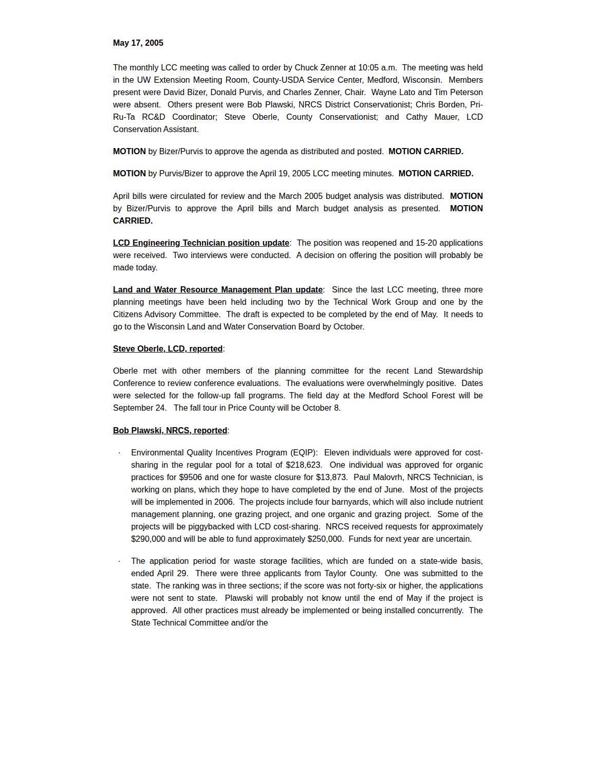May 17, 2005
The monthly LCC meeting was called to order by Chuck Zenner at 10:05 a.m. The meeting was held in the UW Extension Meeting Room, County-USDA Service Center, Medford, Wisconsin. Members present were David Bizer, Donald Purvis, and Charles Zenner, Chair. Wayne Lato and Tim Peterson were absent. Others present were Bob Plawski, NRCS District Conservationist; Chris Borden, Pri-Ru-Ta RC&D Coordinator; Steve Oberle, County Conservationist; and Cathy Mauer, LCD Conservation Assistant.
MOTION by Bizer/Purvis to approve the agenda as distributed and posted. MOTION CARRIED.
MOTION by Purvis/Bizer to approve the April 19, 2005 LCC meeting minutes. MOTION CARRIED.
April bills were circulated for review and the March 2005 budget analysis was distributed. MOTION by Bizer/Purvis to approve the April bills and March budget analysis as presented. MOTION CARRIED.
LCD Engineering Technician position update
: The position was reopened and 15-20 applications were received. Two interviews were conducted. A decision on offering the position will probably be made today.
Land and Water Resource Management Plan update
: Since the last LCC meeting, three more planning meetings have been held including two by the Technical Work Group and one by the Citizens Advisory Committee. The draft is expected to be completed by the end of May. It needs to go to the Wisconsin Land and Water Conservation Board by October.
Steve Oberle, LCD, reported
:
Oberle met with other members of the planning committee for the recent Land Stewardship Conference to review conference evaluations. The evaluations were overwhelmingly positive. Dates were selected for the follow-up fall programs. The field day at the Medford School Forest will be September 24. The fall tour in Price County will be October 8.
Bob Plawski, NRCS, reported
:
Environmental Quality Incentives Program (EQIP): Eleven individuals were approved for cost-sharing in the regular pool for a total of $218,623. One individual was approved for organic practices for $9506 and one for waste closure for $13,873. Paul Malovrh, NRCS Technician, is working on plans, which they hope to have completed by the end of June. Most of the projects will be implemented in 2006. The projects include four barnyards, which will also include nutrient management planning, one grazing project, and one organic and grazing project. Some of the projects will be piggybacked with LCD cost-sharing. NRCS received requests for approximately $290,000 and will be able to fund approximately $250,000. Funds for next year are uncertain.
The application period for waste storage facilities, which are funded on a state-wide basis, ended April 29. There were three applicants from Taylor County. One was submitted to the state. The ranking was in three sections; if the score was not forty-six or higher, the applications were not sent to state. Plawski will probably not know until the end of May if the project is approved. All other practices must already be implemented or being installed concurrently. The State Technical Committee and/or the